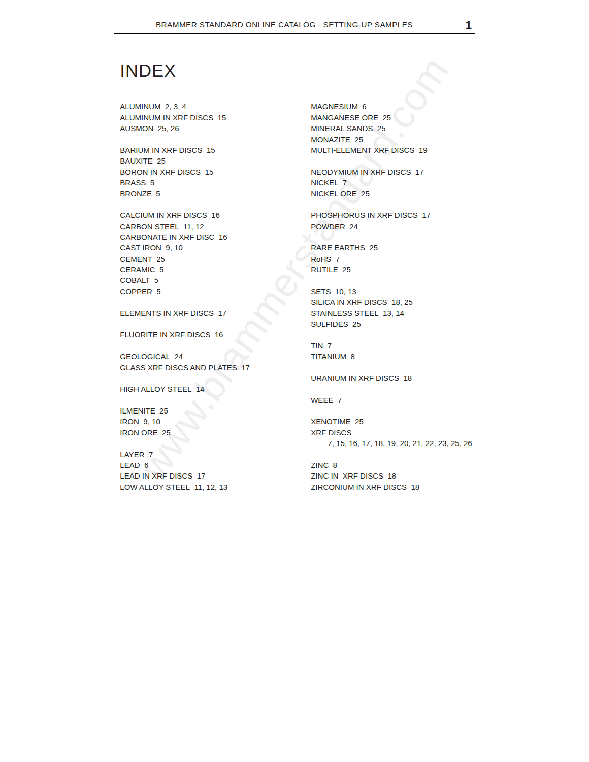www.brammerstandard.com
BRAMMER STANDARD ONLINE CATALOG - SETTING-UP SAMPLES
1
INDEX
ALUMINUM 2, 3, 4
ALUMINUM IN XRF DISCS 15
AUSMON 25, 26
BARIUM IN XRF DISCS 15
BAUXITE 25
BORON IN XRF DISCS 15
BRASS 5
BRONZE 5
CALCIUM IN XRF DISCS 16
CARBON STEEL 11, 12
CARBONATE IN XRF DISC 16
CAST IRON 9, 10
CEMENT 25
CERAMIC 5
COBALT 5
COPPER 5
ELEMENTS IN XRF DISCS 17
FLUORITE IN XRF DISCS 16
GEOLOGICAL 24
GLASS XRF DISCS AND PLATES 17
HIGH ALLOY STEEL 14
ILMENITE 25
IRON 9, 10
IRON ORE 25
LAYER 7
LEAD 6
LEAD IN XRF DISCS 17
LOW ALLOY STEEL 11, 12, 13
MAGNESIUM 6
MANGANESE ORE 25
MINERAL SANDS 25
MONAZITE 25
MULTI-ELEMENT XRF DISCS 19
NEODYMIUM IN XRF DISCS 17
NICKEL 7
NICKEL ORE 25
PHOSPHORUS IN XRF DISCS 17
POWDER 24
RARE EARTHS 25
RoHS 7
RUTILE 25
SETS 10, 13
SILICA IN XRF DISCS 18, 25
STAINLESS STEEL 13, 14
SULFIDES 25
TIN 7
TITANIUM 8
URANIUM IN XRF DISCS 18
WEEE 7
XENOTIME 25
XRF DISCS
7, 15, 16, 17, 18, 19, 20, 21, 22, 23, 25, 26
ZINC 8
ZINC IN XRF DISCS 18
ZIRCONIUM IN XRF DISCS 18